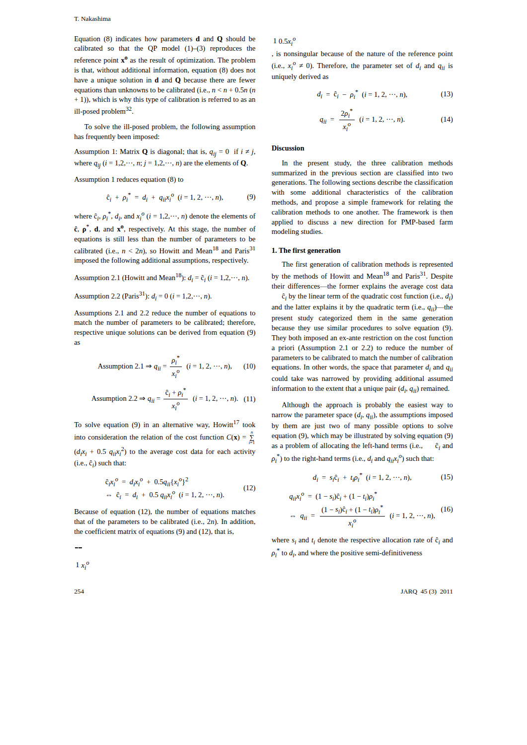T. Nakashima
Equation (8) indicates how parameters d and Q should be calibrated so that the QP model (1)–(3) reproduces the reference point xo as the result of optimization. The problem is that, without additional information, equation (8) does not have a unique solution in d and Q because there are fewer equations than unknowns to be calibrated (i.e., n < n + 0.5n (n + 1)), which is why this type of calibration is referred to as an ill-posed problem32.
To solve the ill-posed problem, the following assumption has frequently been imposed:
Assumption 1: Matrix Q is diagonal; that is, qij = 0 if i ≠ j, where qij (i = 1,2,···, n; j = 1,2,···, n) are the elements of Q.
Assumption 1 reduces equation (8) to
ĉi + ρi* = di + qiixio (i = 1, 2, ···, n), (9)
where ĉi, ρi*, di, and xio (i = 1,2,···, n) denote the elements of ĉ, ρ*, d, and xo, respectively. At this stage, the number of equations is still less than the number of parameters to be calibrated (i.e., n < 2n), so Howitt and Mean18 and Paris31 imposed the following additional assumptions, respectively.
Assumption 2.1 (Howitt and Mean18): di = ĉi (i = 1,2,···, n).
Assumption 2.2 (Paris31): di = 0 (i = 1,2,···, n).
Assumptions 2.1 and 2.2 reduce the number of equations to match the number of parameters to be calibrated; therefore, respective unique solutions can be derived from equation (9) as
Assumption 2.1 ⇒ qii = ρi*xio (i = 1, 2, ···, n), (10) Assumption 2.2 ⇒ qii = ĉi + ρi*xio (i = 1, 2, ···, n). (11)
To solve equation (9) in an alternative way, Howitt17 took into consideration the relation of the cost function C(x) = n∑i=1(dixi + 0.5 qiixi2) to the average cost data for each activity (i.e., ĉi) such that:
ĉixio = dixio + 0.5qii{xio}2
⇔ ĉi = di + 0.5 qiixio (i = 1, 2, ···, n). (12)
Because of equation (12), the number of equations matches that of the parameters to be calibrated (i.e., 2n). In addition, the coefficient matrix of equations (9) and (12), that is,
| 1 | x i o |
| 1 | 0.5 x i o |
, is nonsingular because of the nature of the reference point (i.e., xio ≠ 0). Therefore, the parameter set of di and qii is uniquely derived as
di = ĉi − ρi* (i = 1, 2, ···, n), (13) qii = 2ρi*xio (i = 1, 2, ···, n). (14)
Discussion
In the present study, the three calibration methods summarized in the previous section are classified into two generations. The following sections describe the classification with some additional characteristics of the calibration methods, and propose a simple framework for relating the calibration methods to one another. The framework is then applied to discuss a new direction for PMP-based farm modeling studies.
1. The first generation
The first generation of calibration methods is represented by the methods of Howitt and Mean18 and Paris31. Despite their differences—the former explains the average cost data ĉi by the linear term of the quadratic cost function (i.e., di) and the latter explains it by the quadratic term (i.e., qii)—the present study categorized them in the same generation because they use similar procedures to solve equation (9). They both imposed an ex-ante restriction on the cost function a priori (Assumption 2.1 or 2.2) to reduce the number of parameters to be calibrated to match the number of calibration equations. In other words, the space that parameter di and qii could take was narrowed by providing additional assumed information to the extent that a unique pair (di, qii) remained.
Although the approach is probably the easiest way to narrow the parameter space (di, qii), the assumptions imposed by them are just two of many possible options to solve equation (9), which may be illustrated by solving equation (9) as a problem of allocating the left-hand terms (i.e., ĉi and ρi*) to the right-hand terms (i.e., di and qiixio) such that:
di = si ĉi + ti ρi* (i = 1, 2, ···, n), (15) qiixio = (1 − si)ĉi + (1 − ti)ρi*
⇔ qii = (1 − si)ĉi + (1 − ti)ρi*xio (i = 1, 2, ···, n), (16)
where si and ti denote the respective allocation rate of ĉi and ρi* to di, and where the positive semi-definitiveness
254 JARQ 45 (3) 2011